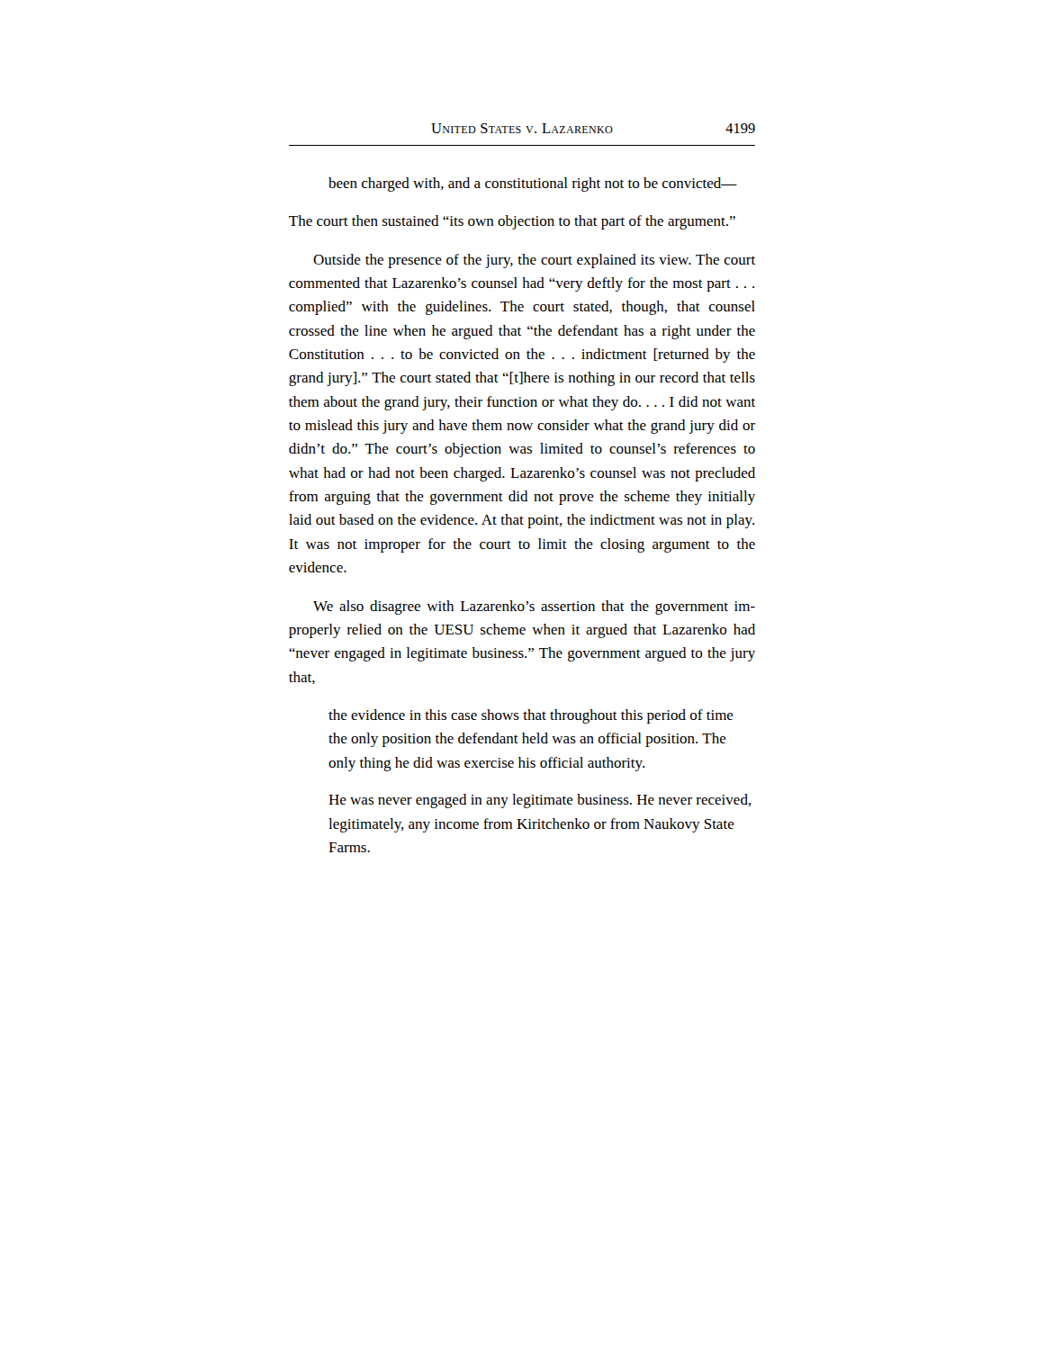United States v. Lazarenko 4199
been charged with, and a constitutional right not to be convicted—
The court then sustained “its own objection to that part of the argument.”
Outside the presence of the jury, the court explained its view. The court commented that Lazarenko’s counsel had “very deftly for the most part . . . complied” with the guidelines. The court stated, though, that counsel crossed the line when he argued that “the defendant has a right under the Constitution . . . to be convicted on the . . . indictment [returned by the grand jury].” The court stated that “[t]here is nothing in our record that tells them about the grand jury, their function or what they do. . . . I did not want to mislead this jury and have them now consider what the grand jury did or didn’t do.” The court’s objection was limited to counsel’s references to what had or had not been charged. Lazarenko’s counsel was not precluded from arguing that the government did not prove the scheme they initially laid out based on the evidence. At that point, the indictment was not in play. It was not improper for the court to limit the closing argument to the evidence.
We also disagree with Lazarenko’s assertion that the government improperly relied on the UESU scheme when it argued that Lazarenko had “never engaged in legitimate business.” The government argued to the jury that,
the evidence in this case shows that throughout this period of time the only position the defendant held was an official position. The only thing he did was exercise his official authority.
He was never engaged in any legitimate business. He never received, legitimately, any income from Kiritchenko or from Naukovy State Farms.